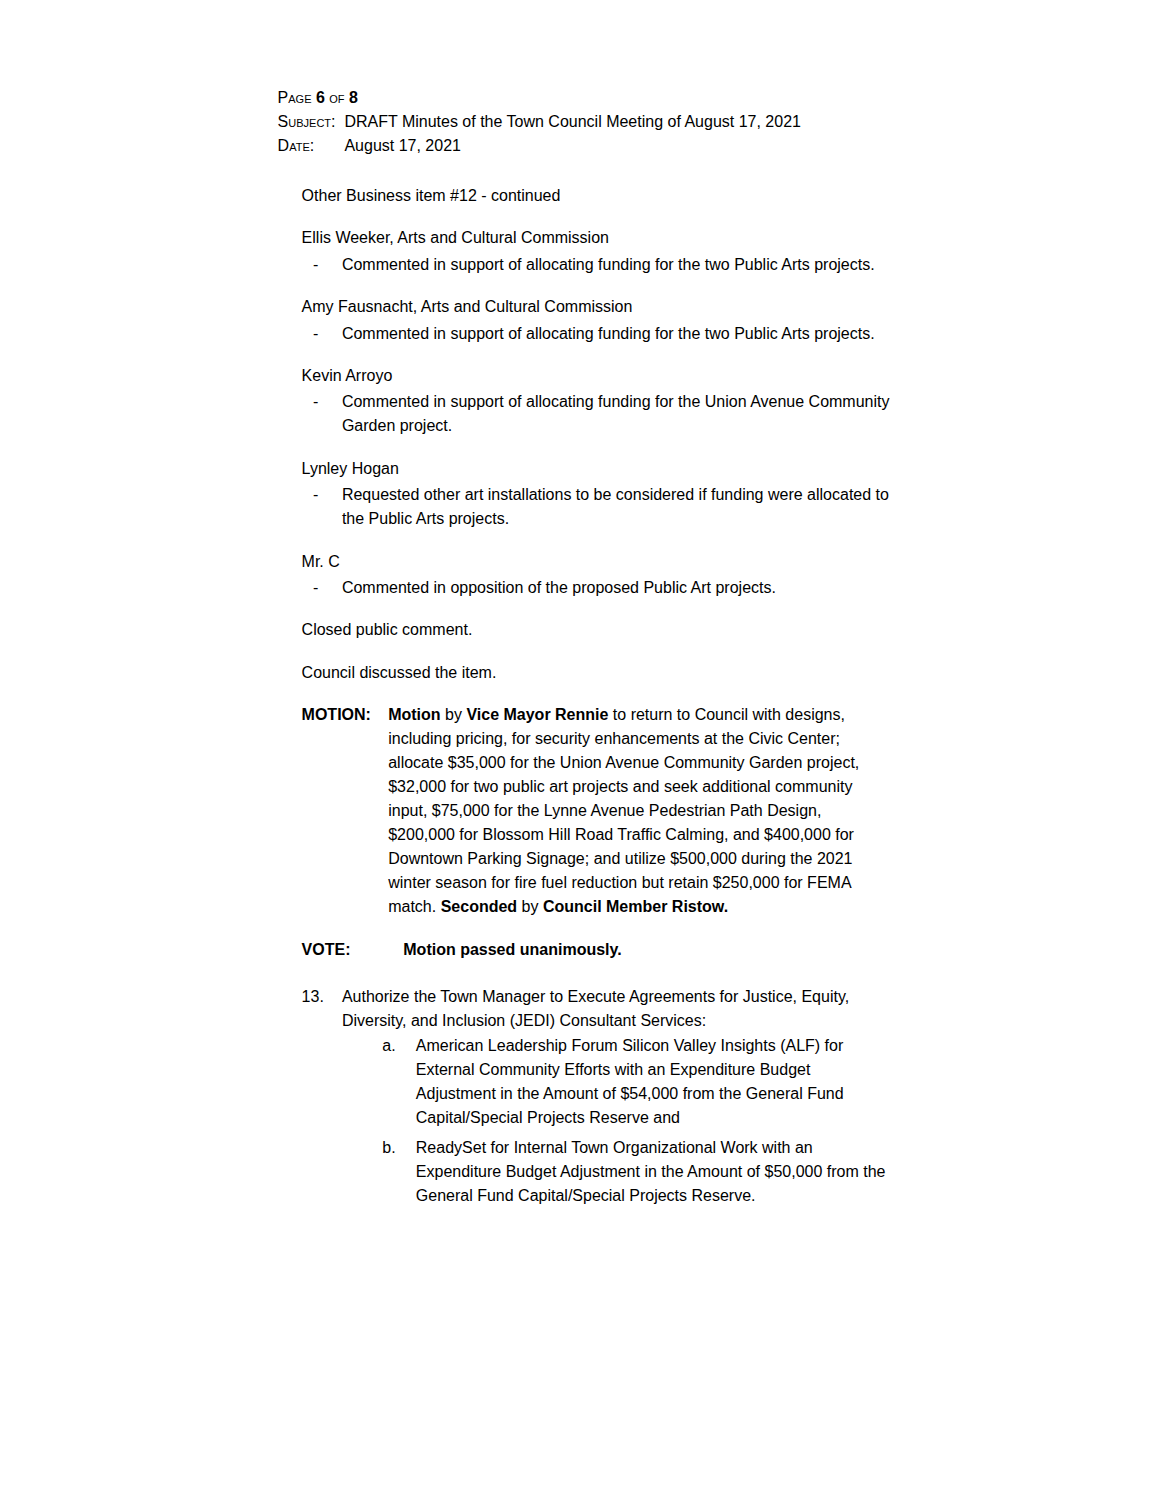Page 6 of 8
Subject: DRAFT Minutes of the Town Council Meeting of August 17, 2021
Date: August 17, 2021
Other Business item #12 - continued
Ellis Weeker, Arts and Cultural Commission
Commented in support of allocating funding for the two Public Arts projects.
Amy Fausnacht, Arts and Cultural Commission
Commented in support of allocating funding for the two Public Arts projects.
Kevin Arroyo
Commented in support of allocating funding for the Union Avenue Community Garden project.
Lynley Hogan
Requested other art installations to be considered if funding were allocated to the Public Arts projects.
Mr. C
Commented in opposition of the proposed Public Art projects.
Closed public comment.
Council discussed the item.
MOTION:
Motion by Vice Mayor Rennie to return to Council with designs, including pricing, for security enhancements at the Civic Center; allocate $35,000 for the Union Avenue Community Garden project, $32,000 for two public art projects and seek additional community input, $75,000 for the Lynne Avenue Pedestrian Path Design, $200,000 for Blossom Hill Road Traffic Calming, and $400,000 for Downtown Parking Signage; and utilize $500,000 during the 2021 winter season for fire fuel reduction but retain $250,000 for FEMA match. Seconded by Council Member Ristow.
VOTE:
Motion passed unanimously.
Authorize the Town Manager to Execute Agreements for Justice, Equity, Diversity, and Inclusion (JEDI) Consultant Services:
American Leadership Forum Silicon Valley Insights (ALF) for External Community Efforts with an Expenditure Budget Adjustment in the Amount of $54,000 from the General Fund Capital/Special Projects Reserve and
ReadySet for Internal Town Organizational Work with an Expenditure Budget Adjustment in the Amount of $50,000 from the General Fund Capital/Special Projects Reserve.